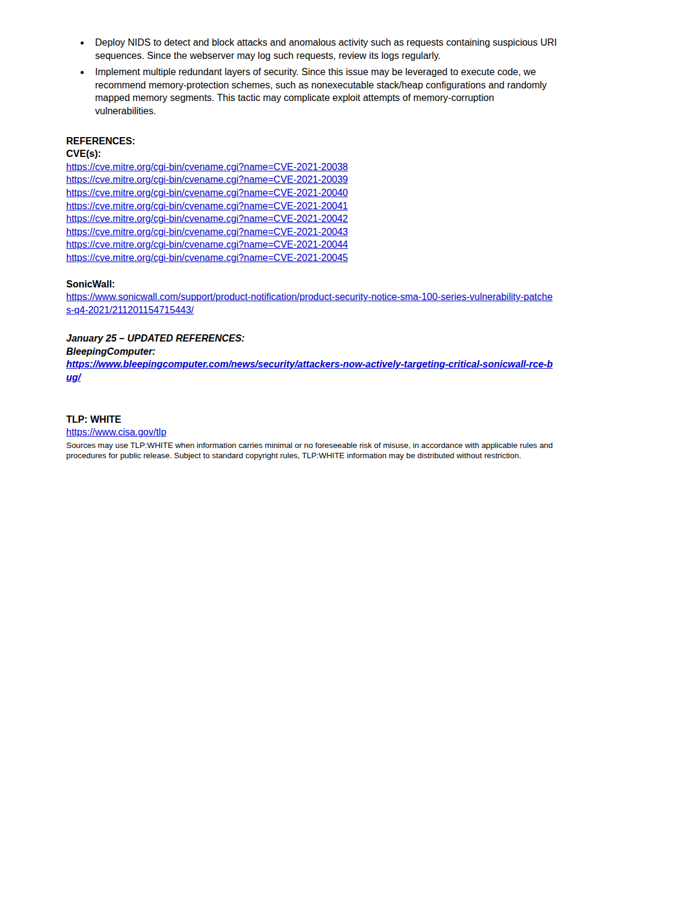Deploy NIDS to detect and block attacks and anomalous activity such as requests containing suspicious URI sequences. Since the webserver may log such requests, review its logs regularly.
Implement multiple redundant layers of security. Since this issue may be leveraged to execute code, we recommend memory-protection schemes, such as nonexecutable stack/heap configurations and randomly mapped memory segments. This tactic may complicate exploit attempts of memory-corruption vulnerabilities.
REFERENCES:
CVE(s):
https://cve.mitre.org/cgi-bin/cvename.cgi?name=CVE-2021-20038 https://cve.mitre.org/cgi-bin/cvename.cgi?name=CVE-2021-20039 https://cve.mitre.org/cgi-bin/cvename.cgi?name=CVE-2021-20040 https://cve.mitre.org/cgi-bin/cvename.cgi?name=CVE-2021-20041 https://cve.mitre.org/cgi-bin/cvename.cgi?name=CVE-2021-20042 https://cve.mitre.org/cgi-bin/cvename.cgi?name=CVE-2021-20043 https://cve.mitre.org/cgi-bin/cvename.cgi?name=CVE-2021-20044 https://cve.mitre.org/cgi-bin/cvename.cgi?name=CVE-2021-20045
SonicWall:
https://www.sonicwall.com/support/product-notification/product-security-notice-sma-100-series-vulnerability-patches-q4-2021/211201154715443/
January 25 – UPDATED REFERENCES:
BleepingComputer:
https://www.bleepingcomputer.com/news/security/attackers-now-actively-targeting-critical-sonicwall-rce-bug/
TLP: WHITE
https://www.cisa.gov/tlp
Sources may use TLP:WHITE when information carries minimal or no foreseeable risk of misuse, in accordance with applicable rules and procedures for public release. Subject to standard copyright rules, TLP:WHITE information may be distributed without restriction.